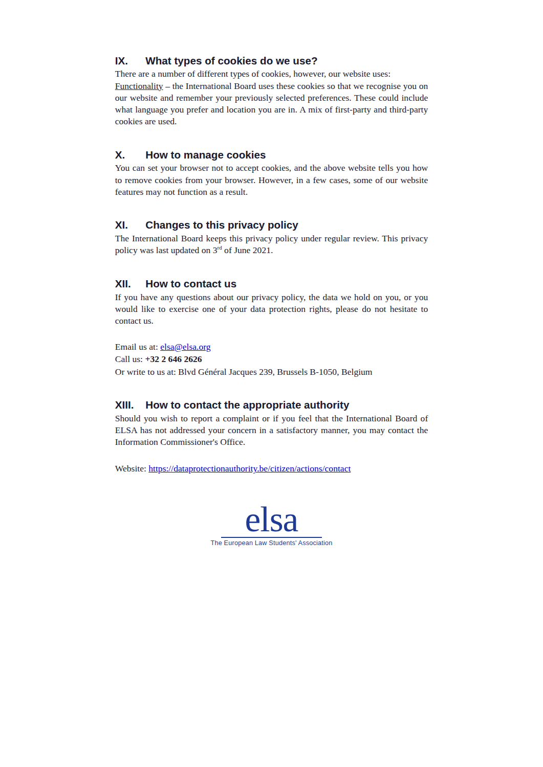IX. What types of cookies do we use?
There are a number of different types of cookies, however, our website uses:
Functionality – the International Board uses these cookies so that we recognise you on our website and remember your previously selected preferences. These could include what language you prefer and location you are in. A mix of first-party and third-party cookies are used.
X. How to manage cookies
You can set your browser not to accept cookies, and the above website tells you how to remove cookies from your browser. However, in a few cases, some of our website features may not function as a result.
XI. Changes to this privacy policy
The International Board keeps this privacy policy under regular review. This privacy policy was last updated on 3rd of June 2021.
XII. How to contact us
If you have any questions about our privacy policy, the data we hold on you, or you would like to exercise one of your data protection rights, please do not hesitate to contact us.
Email us at: elsa@elsa.org
Call us: +32 2 646 2626
Or write to us at: Blvd Général Jacques 239, Brussels B-1050, Belgium
XIII. How to contact the appropriate authority
Should you wish to report a complaint or if you feel that the International Board of ELSA has not addressed your concern in a satisfactory manner, you may contact the Information Commissioner's Office.
Website: https://dataprotectionauthority.be/citizen/actions/contact
elsa
The European Law Students' Association